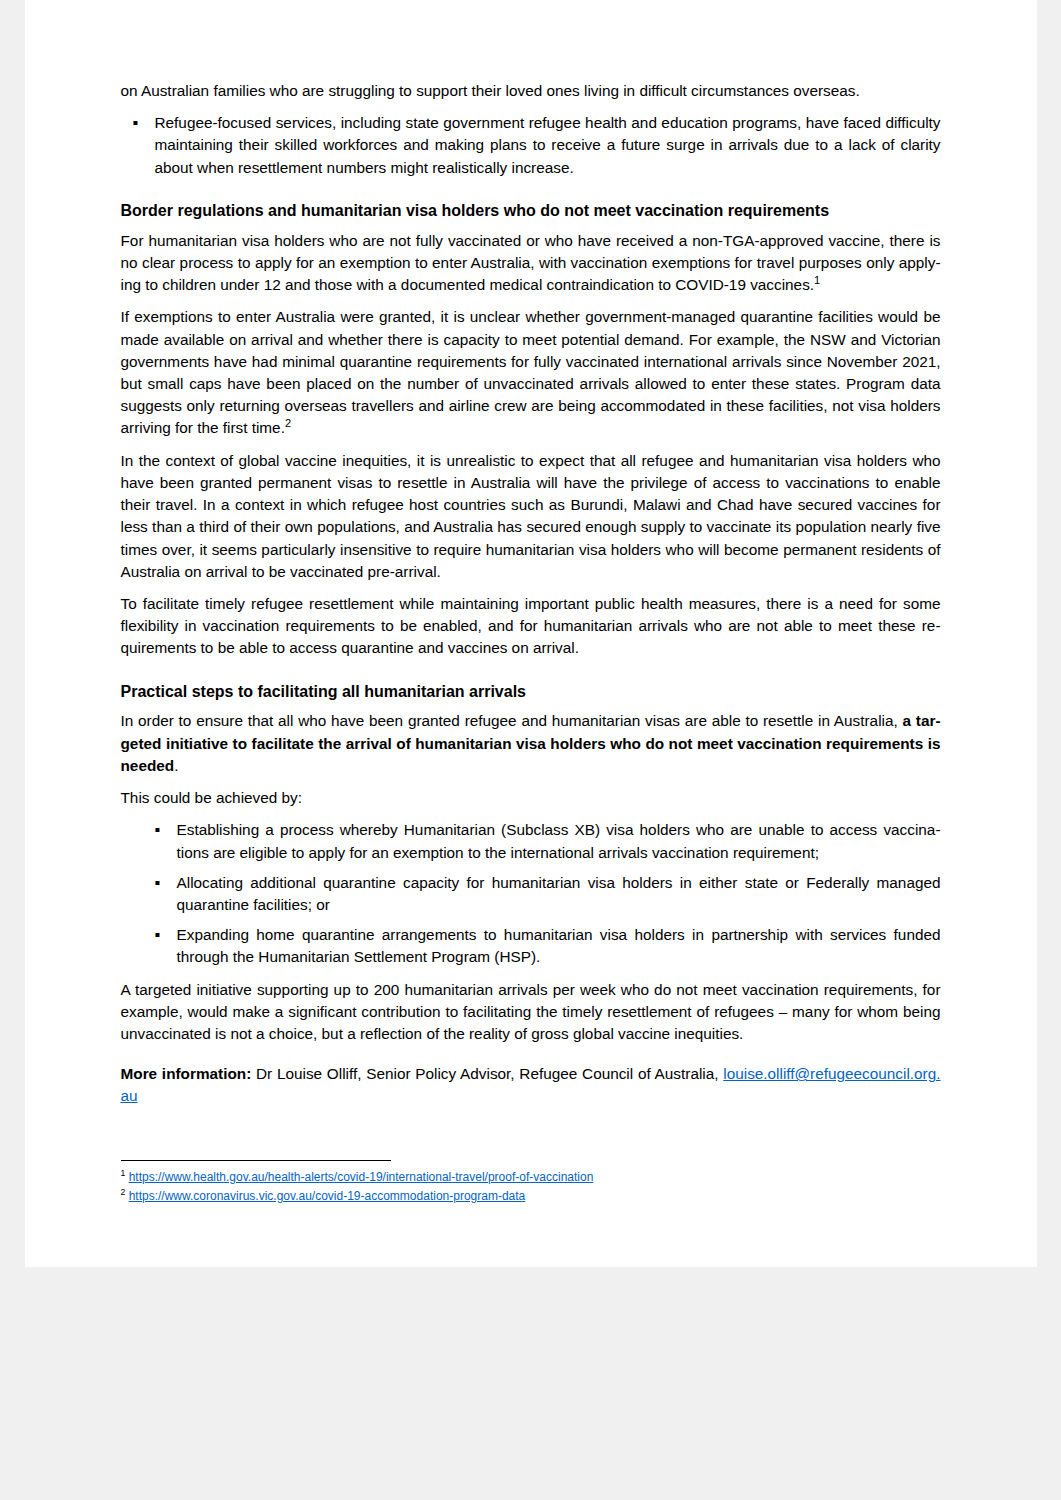on Australian families who are struggling to support their loved ones living in difficult circumstances overseas.
Refugee-focused services, including state government refugee health and education programs, have faced difficulty maintaining their skilled workforces and making plans to receive a future surge in arrivals due to a lack of clarity about when resettlement numbers might realistically increase.
Border regulations and humanitarian visa holders who do not meet vaccination requirements
For humanitarian visa holders who are not fully vaccinated or who have received a non-TGA-approved vaccine, there is no clear process to apply for an exemption to enter Australia, with vaccination exemptions for travel purposes only applying to children under 12 and those with a documented medical contraindication to COVID-19 vaccines.1
If exemptions to enter Australia were granted, it is unclear whether government-managed quarantine facilities would be made available on arrival and whether there is capacity to meet potential demand. For example, the NSW and Victorian governments have had minimal quarantine requirements for fully vaccinated international arrivals since November 2021, but small caps have been placed on the number of unvaccinated arrivals allowed to enter these states. Program data suggests only returning overseas travellers and airline crew are being accommodated in these facilities, not visa holders arriving for the first time.2
In the context of global vaccine inequities, it is unrealistic to expect that all refugee and humanitarian visa holders who have been granted permanent visas to resettle in Australia will have the privilege of access to vaccinations to enable their travel. In a context in which refugee host countries such as Burundi, Malawi and Chad have secured vaccines for less than a third of their own populations, and Australia has secured enough supply to vaccinate its population nearly five times over, it seems particularly insensitive to require humanitarian visa holders who will become permanent residents of Australia on arrival to be vaccinated pre-arrival.
To facilitate timely refugee resettlement while maintaining important public health measures, there is a need for some flexibility in vaccination requirements to be enabled, and for humanitarian arrivals who are not able to meet these requirements to be able to access quarantine and vaccines on arrival.
Practical steps to facilitating all humanitarian arrivals
In order to ensure that all who have been granted refugee and humanitarian visas are able to resettle in Australia, a targeted initiative to facilitate the arrival of humanitarian visa holders who do not meet vaccination requirements is needed.
This could be achieved by:
Establishing a process whereby Humanitarian (Subclass XB) visa holders who are unable to access vaccinations are eligible to apply for an exemption to the international arrivals vaccination requirement;
Allocating additional quarantine capacity for humanitarian visa holders in either state or Federally managed quarantine facilities; or
Expanding home quarantine arrangements to humanitarian visa holders in partnership with services funded through the Humanitarian Settlement Program (HSP).
A targeted initiative supporting up to 200 humanitarian arrivals per week who do not meet vaccination requirements, for example, would make a significant contribution to facilitating the timely resettlement of refugees – many for whom being unvaccinated is not a choice, but a reflection of the reality of gross global vaccine inequities.
More information: Dr Louise Olliff, Senior Policy Advisor, Refugee Council of Australia, louise.olliff@refugeecouncil.org.au
1 https://www.health.gov.au/health-alerts/covid-19/international-travel/proof-of-vaccination
2 https://www.coronavirus.vic.gov.au/covid-19-accommodation-program-data